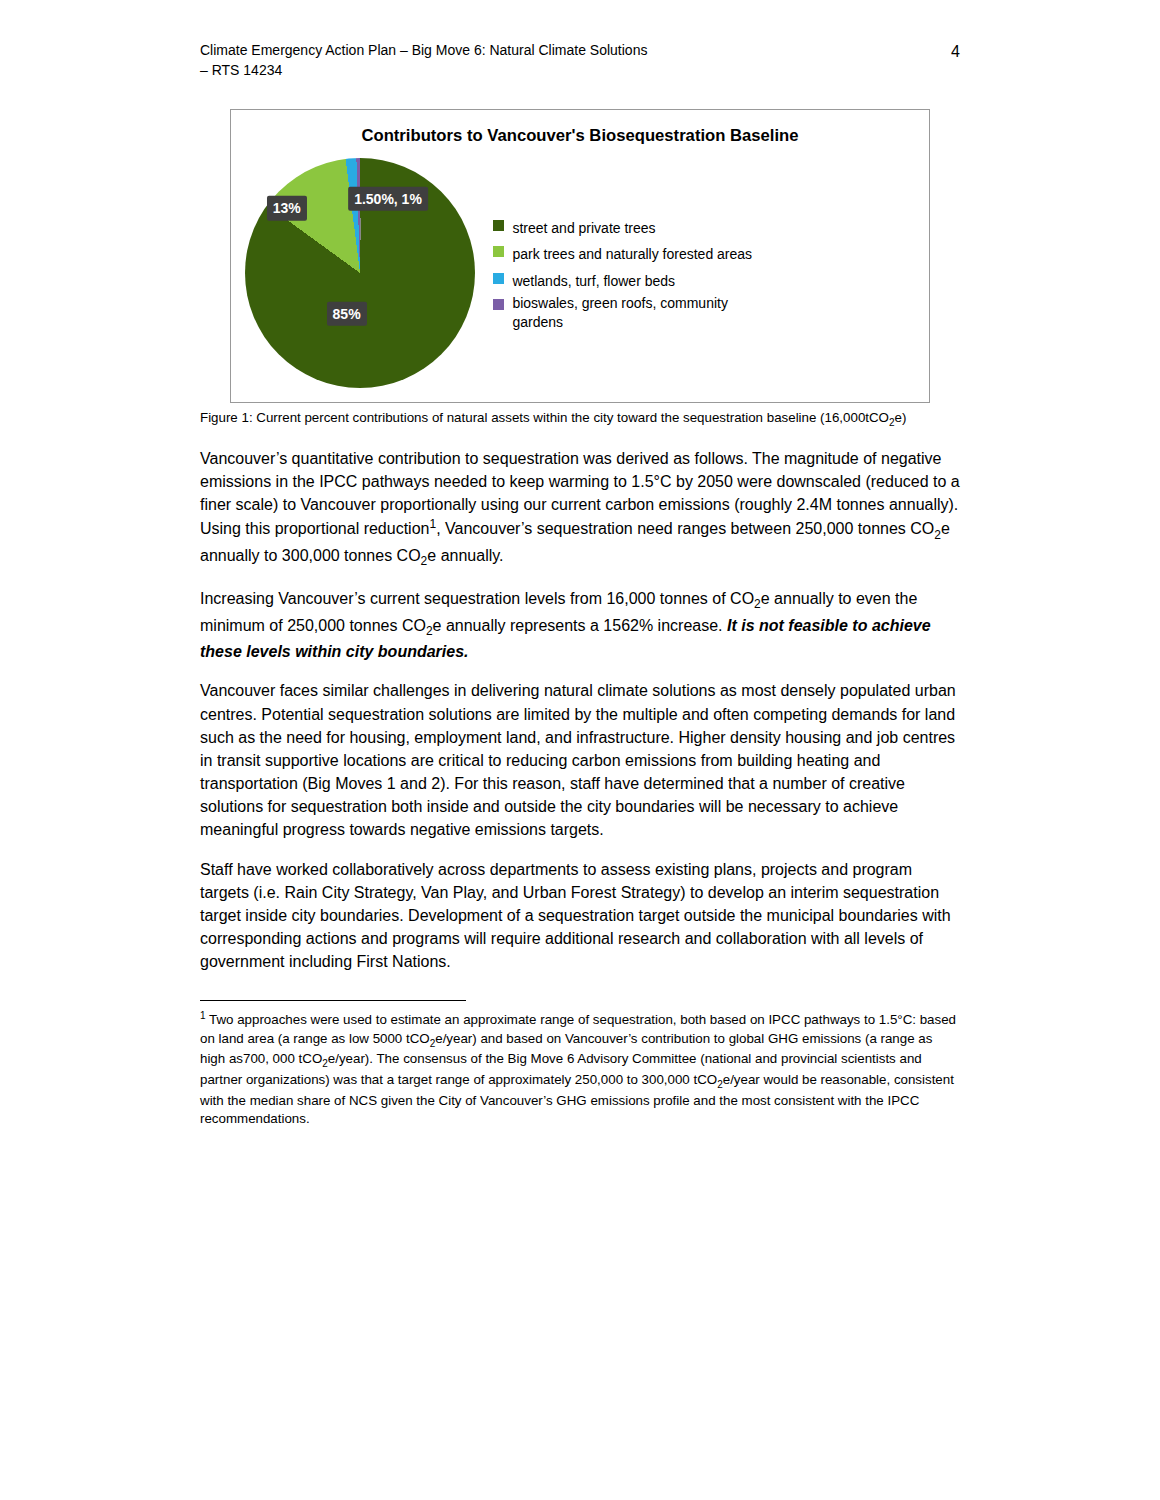Climate Emergency Action Plan – Big Move 6: Natural Climate Solutions
– RTS 14234
4
Contributors to Vancouver's Biosequestration Baseline
85%
13%
1.50%, 1%
street and private trees
park trees and naturally forested areas
wetlands, turf, flower beds
bioswales, green roofs, community
gardens
Figure 1: Current percent contributions of natural assets within the city toward the sequestration baseline (16,000tCO2e)
Vancouver’s quantitative contribution to sequestration was derived as follows. The magnitude of negative emissions in the IPCC pathways needed to keep warming to 1.5°C by 2050 were downscaled (reduced to a finer scale) to Vancouver proportionally using our current carbon emissions (roughly 2.4M tonnes annually). Using this proportional reduction1, Vancouver’s sequestration need ranges between 250,000 tonnes CO2e annually to 300,000 tonnes CO2e annually.
Increasing Vancouver’s current sequestration levels from 16,000 tonnes of CO2e annually to even the minimum of 250,000 tonnes CO2e annually represents a 1562% increase. It is not feasible to achieve these levels within city boundaries.
Vancouver faces similar challenges in delivering natural climate solutions as most densely populated urban centres. Potential sequestration solutions are limited by the multiple and often competing demands for land such as the need for housing, employment land, and infrastructure. Higher density housing and job centres in transit supportive locations are critical to reducing carbon emissions from building heating and transportation (Big Moves 1 and 2). For this reason, staff have determined that a number of creative solutions for sequestration both inside and outside the city boundaries will be necessary to achieve meaningful progress towards negative emissions targets.
Staff have worked collaboratively across departments to assess existing plans, projects and program targets (i.e. Rain City Strategy, Van Play, and Urban Forest Strategy) to develop an interim sequestration target inside city boundaries. Development of a sequestration target outside the municipal boundaries with corresponding actions and programs will require additional research and collaboration with all levels of government including First Nations.
1 Two approaches were used to estimate an approximate range of sequestration, both based on IPCC pathways to 1.5°C: based on land area (a range as low 5000 tCO2e/year) and based on Vancouver’s contribution to global GHG emissions (a range as high as700, 000 tCO2e/year). The consensus of the Big Move 6 Advisory Committee (national and provincial scientists and partner organizations) was that a target range of approximately 250,000 to 300,000 tCO2e/year would be reasonable, consistent with the median share of NCS given the City of Vancouver’s GHG emissions profile and the most consistent with the IPCC recommendations.